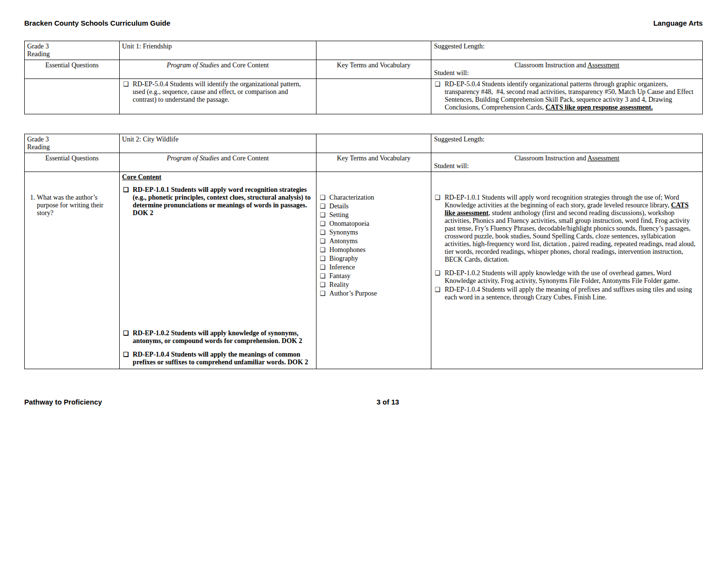Bracken County Schools Curriculum Guide
Language Arts
| Grade 3 Reading | Unit 1: Friendship | | Suggested Length: |
| Essential Questions | Program of Studies and Core Content | Key Terms and Vocabulary | Classroom Instruction and Assessment Student will: |
| | RD-EP-5.0.4 Students will identify the organizational pattern, used (e.g., sequence, cause and effect, or comparison and contrast) to understand the passage. | | RD-EP-5.0.4 Students identify organizational patterns through graphic organizers, transparency #48, #4, second read activities, transparency #50, Match Up Cause and Effect Sentences, Building Comprehension Skill Pack, sequence activity 3 and 4, Drawing Conclusions, Comprehension Cards, CATS like open response assessment. |
| Grade 3 Reading | Unit 2: City Wildlife | | Suggested Length: |
| Essential Questions | Program of Studies and Core Content | Key Terms and Vocabulary | Classroom Instruction and Assessment Student will: |
| What was the author’s purpose for writing their story? | Core Content RD-EP-1.0.1 Students will apply word recognition strategies (e.g., phonetic principles, context clues, structural analysis) to determine pronunciations or meanings of words in passages. DOK 2 RD-EP-1.0.2 Students will apply knowledge of synonyms, antonyms, or compound words for comprehension. DOK 2 RD-EP-1.0.4 Students will apply the meanings of common prefixes or suffixes to comprehend unfamiliar words. DOK 2 | Characterization Details Setting Onomatopoeia Synonyms Antonyms Homophones Biography Inference Fantasy Reality Author’s Purpose | RD-EP-1.0.1 Students will apply word recognition strategies through the use of; Word Knowledge activities at the beginning of each story, grade leveled resource library, CATS like assessment , student anthology (first and second reading discussions), workshop activities, Phonics and Fluency activities, small group instruction, word find, Frog activity past tense, Fry’s Fluency Phrases, decodable/highlight phonics sounds, fluency’s passages, crossword puzzle, book studies, Sound Spelling Cards, cloze sentences, syllabication activities, high-frequency word list, dictation , paired reading, repeated readings, read aloud, tier words, recorded readings, whisper phones, choral readings, intervention instruction, BECK Cards, dictation. RD-EP-1.0.2 Students will apply knowledge with the use of overhead games, Word Knowledge activity, Frog activity, Synonyms File Folder, Antonyms File Folder game. RD-EP-1.0.4 Students will apply the meaning of prefixes and suffixes using tiles and using each word in a sentence, through Crazy Cubes, Finish Line. |
Pathway to Proficiency
3 of 13